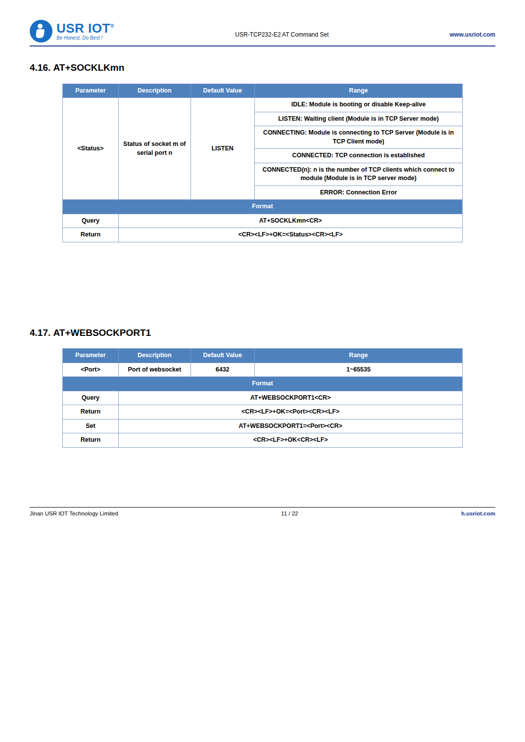USR IOT®
Be Honest, Do Best !
USR-TCP232-E2 AT Command Set
www.usriot.com
4.16. AT+SOCKLKmn
| Parameter | Description | Default Value | Range |
| --- | --- | --- | --- |
| <Status> | Status of socket m of serial port n | LISTEN | IDLE: Module is booting or disable Keep-alive |
| LISTEN: Waiting client (Module is in TCP Server mode) |
| CONNECTING: Module is connecting to TCP Server (Module is in TCP Client mode) |
| CONNECTED: TCP connection is established |
| CONNECTED(n): n is the number of TCP clients which connect to module (Module is in TCP server mode) |
| ERROR: Connection Error |
| Format |
| Query | AT+SOCKLKmn<CR> |
| Return | <CR><LF>+OK=<Status><CR><LF> |
4.17. AT+WEBSOCKPORT1
| Parameter | Description | Default Value | Range |
| --- | --- | --- | --- |
| <Port> | Port of websocket | 6432 | 1~65535 |
| Format |
| Query | AT+WEBSOCKPORT1<CR> |
| Return | <CR><LF>+OK=<Port><CR><LF> |
| Set | AT+WEBSOCKPORT1=<Port><CR> |
| Return | <CR><LF>+OK<CR><LF> |
Jinan USR IOT Technology Limited
11 / 22
h.usriot.com